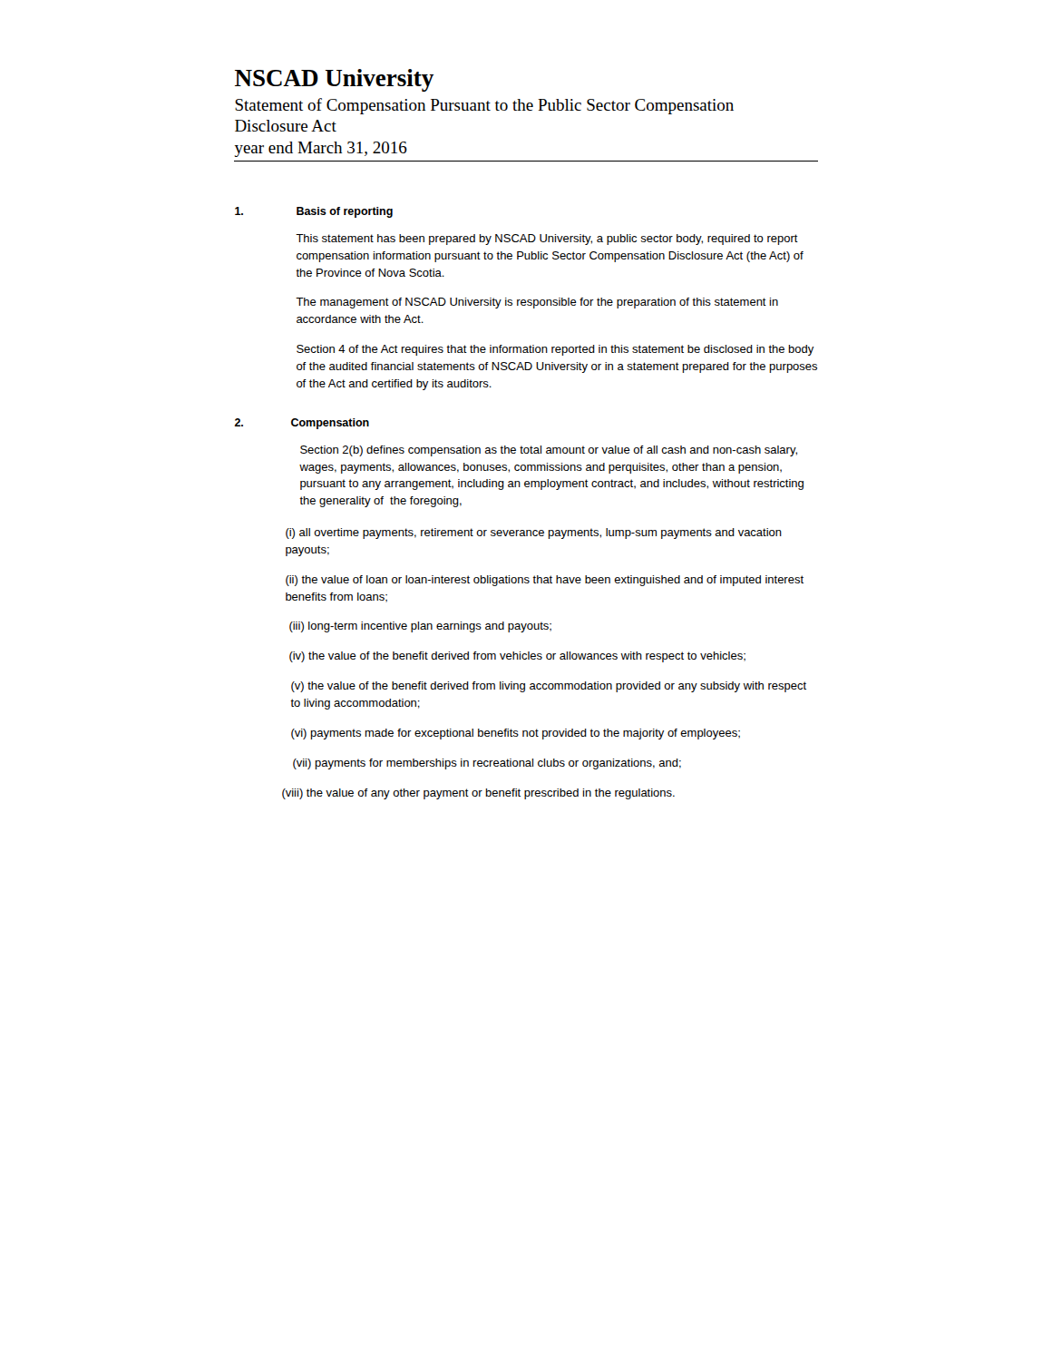NSCAD University
Statement of Compensation Pursuant to the Public Sector Compensation
Disclosure Act
year end March 31, 2016
1. Basis of reporting
This statement has been prepared by NSCAD University, a public sector body, required to report compensation information pursuant to the Public Sector Compensation Disclosure Act (the Act) of the Province of Nova Scotia.
The management of NSCAD University is responsible for the preparation of this statement in accordance with the Act.
Section 4 of the Act requires that the information reported in this statement be disclosed in the body of the audited financial statements of NSCAD University or in a statement prepared for the purposes of the Act and certified by its auditors.
2. Compensation
Section 2(b) defines compensation as the total amount or value of all cash and non-cash salary, wages, payments, allowances, bonuses, commissions and perquisites, other than a pension, pursuant to any arrangement, including an employment contract, and includes, without restricting the generality of the foregoing,
(i) all overtime payments, retirement or severance payments, lump-sum payments and vacation payouts;
(ii) the value of loan or loan-interest obligations that have been extinguished and of imputed interest benefits from loans;
(iii) long-term incentive plan earnings and payouts;
(iv) the value of the benefit derived from vehicles or allowances with respect to vehicles;
(v) the value of the benefit derived from living accommodation provided or any subsidy with respect to living accommodation;
(vi) payments made for exceptional benefits not provided to the majority of employees;
(vii) payments for memberships in recreational clubs or organizations, and;
(viii) the value of any other payment or benefit prescribed in the regulations.